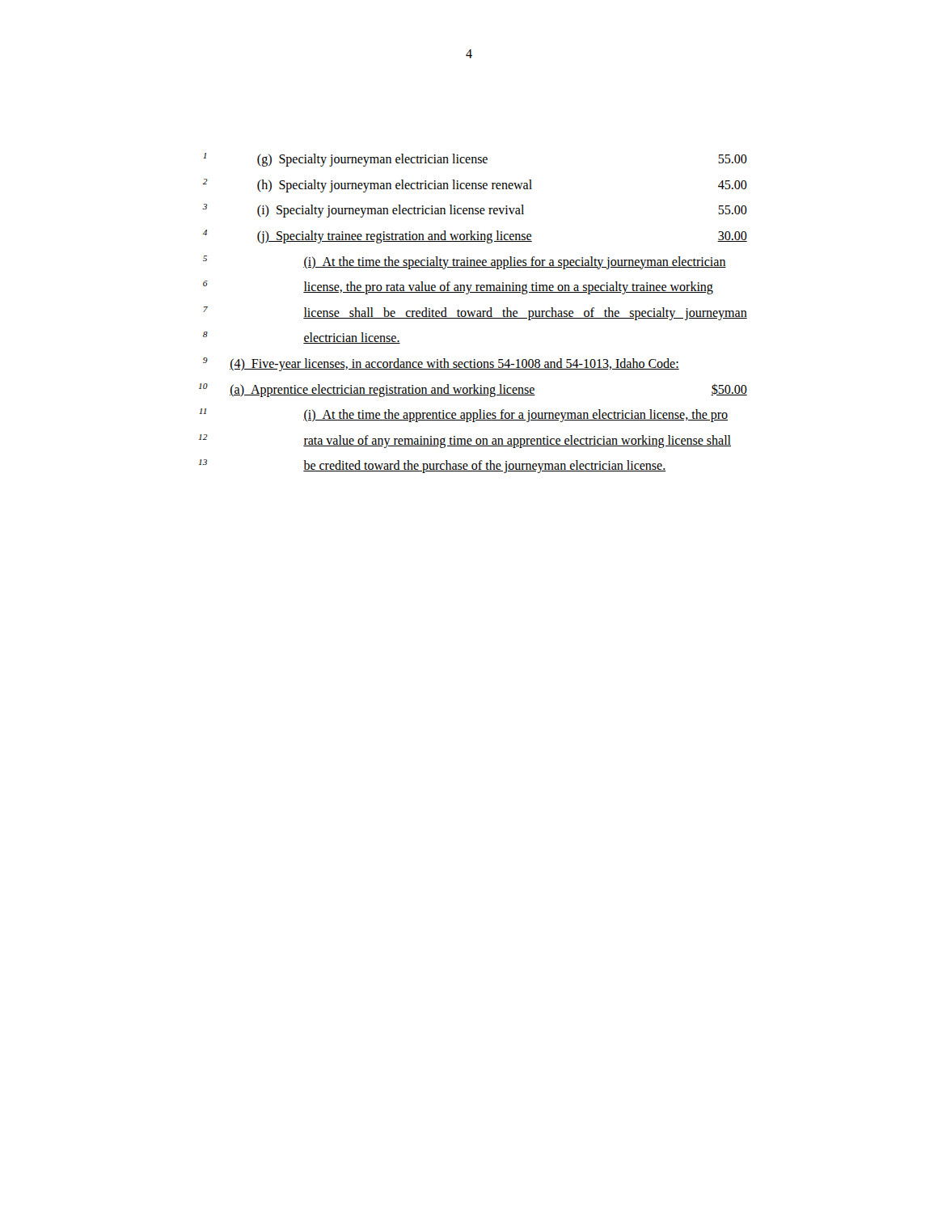4
| 1 | (g) Specialty journeyman electrician license 55.00 |
| 2 | (h) Specialty journeyman electrician license renewal 45.00 |
| 3 | (i) Specialty journeyman electrician license revival 55.00 |
| 4 | (j) Specialty trainee registration and working license 30.00 |
| 5 | (i) At the time the specialty trainee applies for a specialty journeyman electrician |
| 6 | license, the pro rata value of any remaining time on a specialty trainee working |
| 7 | license shall be credited toward the purchase of the specialty journeyman |
| 8 | electrician license. |
| 9 | (4) Five-year licenses, in accordance with sections 54-1008 and 54-1013, Idaho Code: |
| 10 | (a) Apprentice electrician registration and working license $50.00 |
| 11 | (i) At the time the apprentice applies for a journeyman electrician license, the pro |
| 12 | rata value of any remaining time on an apprentice electrician working license shall |
| 13 | be credited toward the purchase of the journeyman electrician license. |